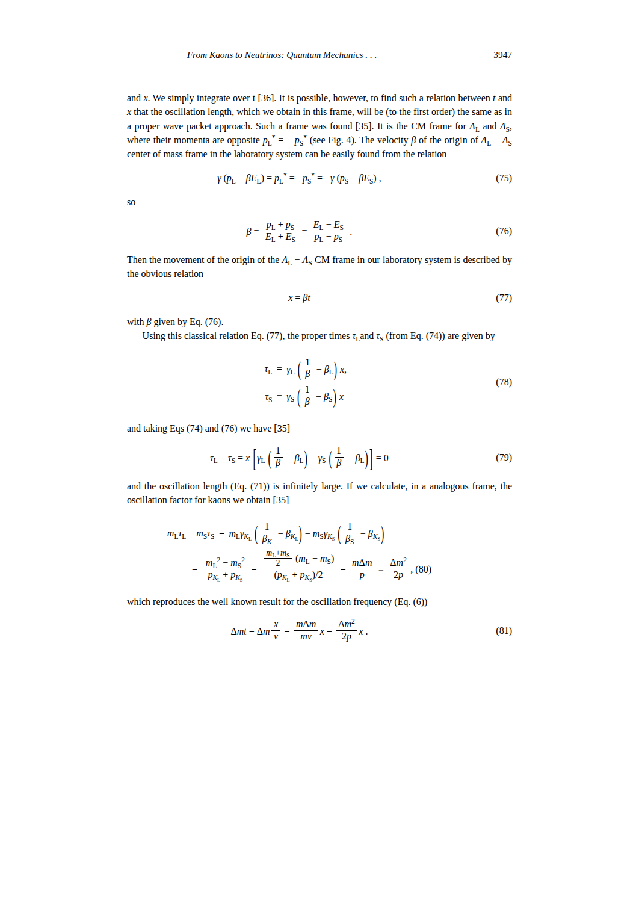From Kaons to Neutrinos: Quantum Mechanics . . . 3947
and x. We simply integrate over t [36]. It is possible, however, to find such a relation between t and x that the oscillation length, which we obtain in this frame, will be (to the first order) the same as in a proper wave packet approach. Such a frame was found [35]. It is the CM frame for ΛL and ΛS, where their momenta are opposite pL* = − pS* (see Fig. 4). The velocity β of the origin of ΛL − ΛS center of mass frame in the laboratory system can be easily found from the relation
γ (pL − βEL) = pL* = −pS* = −γ (pS − βES) , (75)
so
β = pL + pS EL + ES = EL − ES pL − pS . (76)
Then the movement of the origin of the ΛL − ΛS CM frame in our laboratory system is described by the obvious relation
x = βt (77)
with β given by Eq. (76).
Using this classical relation Eq. (77), the proper times τLand τS (from Eq. (74)) are given by
τL=γL (1 β − βL) x, τS=γS (1 β − βS) x (78)
and taking Eqs (74) and (76) we have [35]
τL − τS = x [γL (1 β − βL) − γS (1 β − βL)] = 0 (79)
and the oscillation length (Eq. (71)) is infinitely large. If we calculate, in a analogous frame, the oscillation factor for kaons we obtain [35]
mLτL − mSτS=mLγKL (1 βK − βKL) − mSγKS (1 βS − βKS) =mL2 − mS2 pKL + pKS = mL+mS 2 (mL − mS)(pKL + pKS)/2 = m Δm p ≡ Δm22p, (80)
which reproduces the well known result for the oscillation frequency (Eq. (6))
Δmt = Δmxv = m Δm mv x = Δm22p x . (81)